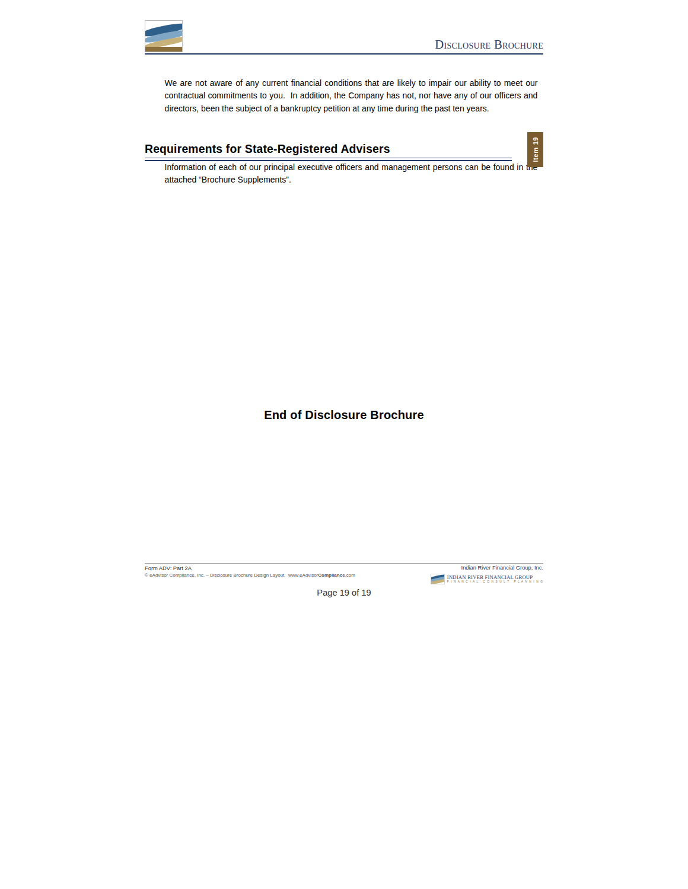Disclosure Brochure
We are not aware of any current financial conditions that are likely to impair our ability to meet our contractual commitments to you. In addition, the Company has not, nor have any of our officers and directors, been the subject of a bankruptcy petition at any time during the past ten years.
Item 19
Requirements for State-Registered Advisers
Information of each of our principal executive officers and management persons can be found in the attached “Brochure Supplements”.
End of Disclosure Brochure
Form ADV: Part 2A
© eAdvisor Compliance, Inc. – Disclosure Brochure Design Layout. www.eAdvisorCompliance.com
Indian River Financial Group, Inc.
INDIAN RIVER FINANCIAL GROUP
F I N A N C I A L C O N S U L T P L A N N I N G
Page 19 of 19